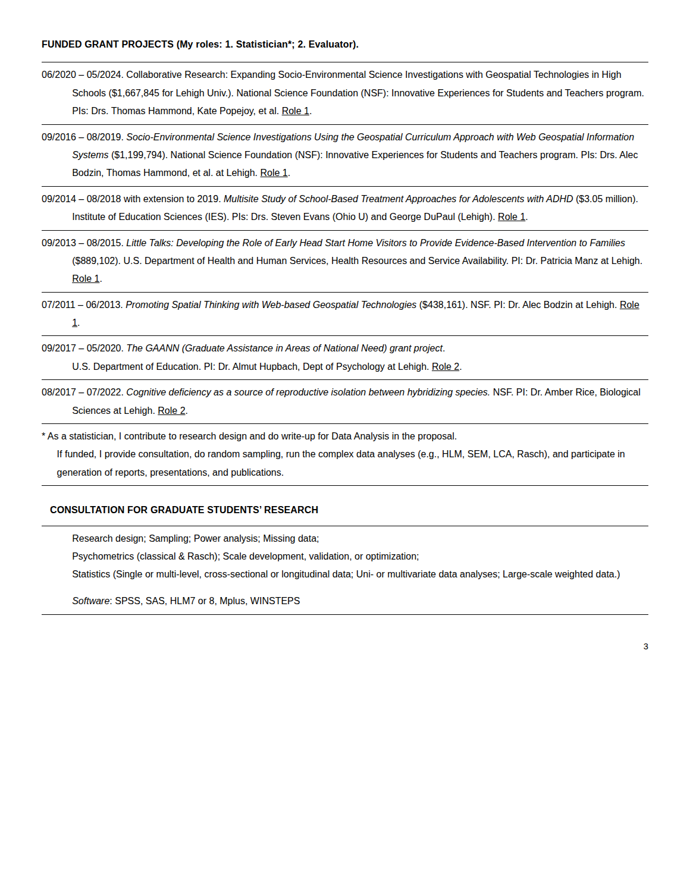FUNDED GRANT PROJECTS (My roles: 1. Statistician*; 2. Evaluator).
06/2020 – 05/2024. Collaborative Research: Expanding Socio-Environmental Science Investigations with Geospatial Technologies in High Schools ($1,667,845 for Lehigh Univ.). National Science Foundation (NSF): Innovative Experiences for Students and Teachers program. PIs: Drs. Thomas Hammond, Kate Popejoy, et al. Role 1.
09/2016 – 08/2019. Socio-Environmental Science Investigations Using the Geospatial Curriculum Approach with Web Geospatial Information Systems ($1,199,794). National Science Foundation (NSF): Innovative Experiences for Students and Teachers program. PIs: Drs. Alec Bodzin, Thomas Hammond, et al. at Lehigh. Role 1.
09/2014 – 08/2018 with extension to 2019. Multisite Study of School-Based Treatment Approaches for Adolescents with ADHD ($3.05 million). Institute of Education Sciences (IES). PIs: Drs. Steven Evans (Ohio U) and George DuPaul (Lehigh). Role 1.
09/2013 – 08/2015. Little Talks: Developing the Role of Early Head Start Home Visitors to Provide Evidence-Based Intervention to Families ($889,102). U.S. Department of Health and Human Services, Health Resources and Service Availability. PI: Dr. Patricia Manz at Lehigh. Role 1.
07/2011 – 06/2013. Promoting Spatial Thinking with Web-based Geospatial Technologies ($438,161). NSF. PI: Dr. Alec Bodzin at Lehigh. Role 1.
09/2017 – 05/2020. The GAANN (Graduate Assistance in Areas of National Need) grant project.
U.S. Department of Education. PI: Dr. Almut Hupbach, Dept of Psychology at Lehigh. Role 2.
08/2017 – 07/2022. Cognitive deficiency as a source of reproductive isolation between hybridizing species. NSF. PI: Dr. Amber Rice, Biological Sciences at Lehigh. Role 2.
* As a statistician, I contribute to research design and do write-up for Data Analysis in the proposal.
If funded, I provide consultation, do random sampling, run the complex data analyses (e.g., HLM, SEM, LCA, Rasch), and participate in generation of reports, presentations, and publications.
CONSULTATION FOR GRADUATE STUDENTS’ RESEARCH
Research design; Sampling; Power analysis; Missing data;
Psychometrics (classical & Rasch); Scale development, validation, or optimization;
Statistics (Single or multi-level, cross-sectional or longitudinal data; Uni- or multivariate data analyses; Large-scale weighted data.)
Software: SPSS, SAS, HLM7 or 8, Mplus, WINSTEPS
3